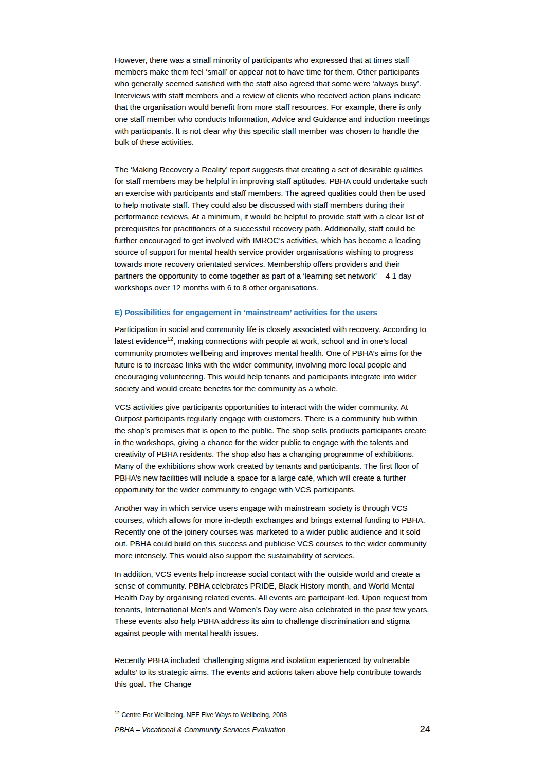However, there was a small minority of participants who expressed that at times staff members make them feel ‘small’ or appear not to have time for them. Other participants who generally seemed satisfied with the staff also agreed that some were ‘always busy’. Interviews with staff members and a review of clients who received action plans indicate that the organisation would benefit from more staff resources. For example, there is only one staff member who conducts Information, Advice and Guidance and induction meetings with participants. It is not clear why this specific staff member was chosen to handle the bulk of these activities.
The ‘Making Recovery a Reality’ report suggests that creating a set of desirable qualities for staff members may be helpful in improving staff aptitudes. PBHA could undertake such an exercise with participants and staff members. The agreed qualities could then be used to help motivate staff. They could also be discussed with staff members during their performance reviews. At a minimum, it would be helpful to provide staff with a clear list of prerequisites for practitioners of a successful recovery path. Additionally, staff could be further encouraged to get involved with IMROC’s activities, which has become a leading source of support for mental health service provider organisations wishing to progress towards more recovery orientated services. Membership offers providers and their partners the opportunity to come together as part of a ‘learning set network’ – 4 1 day workshops over 12 months with 6 to 8 other organisations.
E) Possibilities for engagement in ‘mainstream’ activities for the users
Participation in social and community life is closely associated with recovery. According to latest evidence12, making connections with people at work, school and in one’s local community promotes wellbeing and improves mental health. One of PBHA’s aims for the future is to increase links with the wider community, involving more local people and encouraging volunteering. This would help tenants and participants integrate into wider society and would create benefits for the community as a whole.
VCS activities give participants opportunities to interact with the wider community. At Outpost participants regularly engage with customers. There is a community hub within the shop’s premises that is open to the public. The shop sells products participants create in the workshops, giving a chance for the wider public to engage with the talents and creativity of PBHA residents. The shop also has a changing programme of exhibitions. Many of the exhibitions show work created by tenants and participants. The first floor of PBHA’s new facilities will include a space for a large café, which will create a further opportunity for the wider community to engage with VCS participants.
Another way in which service users engage with mainstream society is through VCS courses, which allows for more in-depth exchanges and brings external funding to PBHA. Recently one of the joinery courses was marketed to a wider public audience and it sold out. PBHA could build on this success and publicise VCS courses to the wider community more intensely. This would also support the sustainability of services.
In addition, VCS events help increase social contact with the outside world and create a sense of community. PBHA celebrates PRIDE, Black History month, and World Mental Health Day by organising related events. All events are participant-led. Upon request from tenants, International Men’s and Women’s Day were also celebrated in the past few years. These events also help PBHA address its aim to challenge discrimination and stigma against people with mental health issues.
Recently PBHA included ‘challenging stigma and isolation experienced by vulnerable adults’ to its strategic aims. The events and actions taken above help contribute towards this goal. The Change
12 Centre For Wellbeing, NEF Five Ways to Wellbeing, 2008
PBHA – Vocational & Community Services Evaluation 24